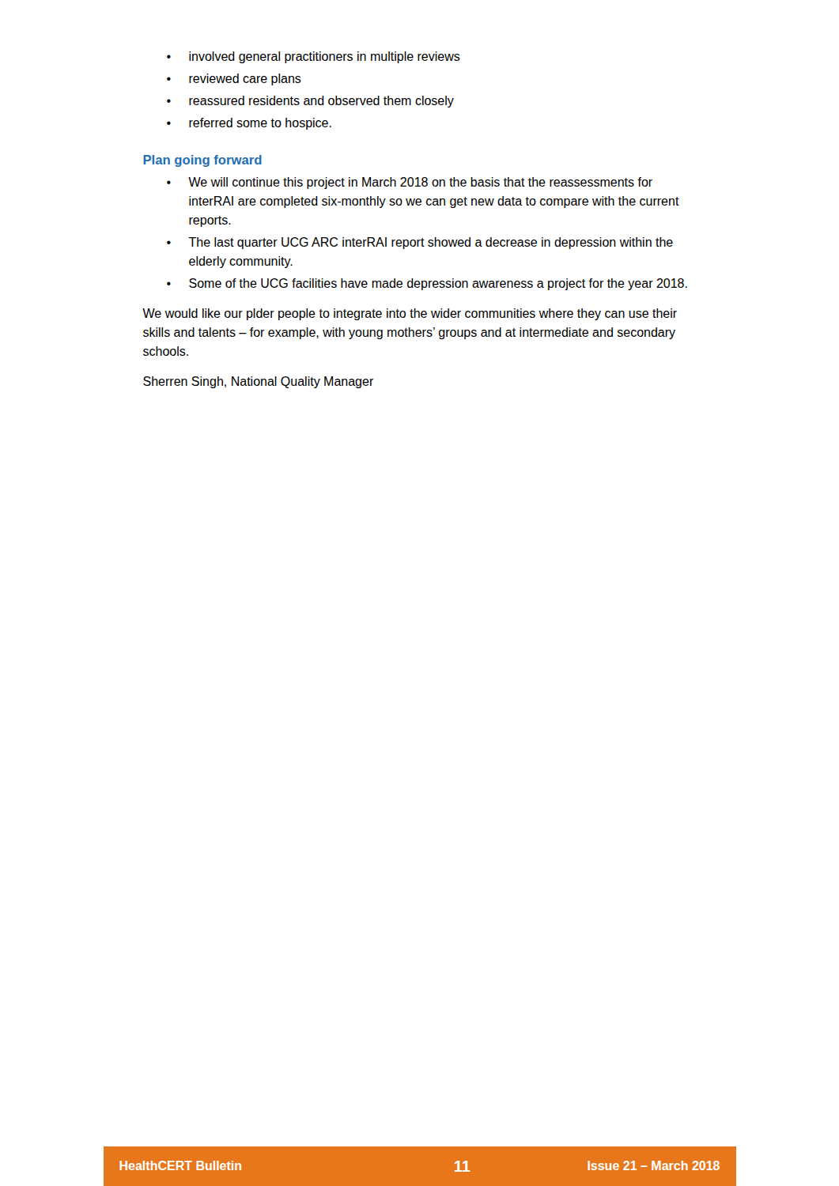involved general practitioners in multiple reviews
reviewed care plans
reassured residents and observed them closely
referred some to hospice.
Plan going forward
We will continue this project in March 2018 on the basis that the reassessments for interRAI are completed six-monthly so we can get new data to compare with the current reports.
The last quarter UCG ARC interRAI report showed a decrease in depression within the elderly community.
Some of the UCG facilities have made depression awareness a project for the year 2018.
We would like our plder people to integrate into the wider communities where they can use their skills and talents – for example, with young mothers’ groups and at intermediate and secondary schools.
Sherren Singh, National Quality Manager
HealthCERT Bulletin 11 Issue 21 – March 2018